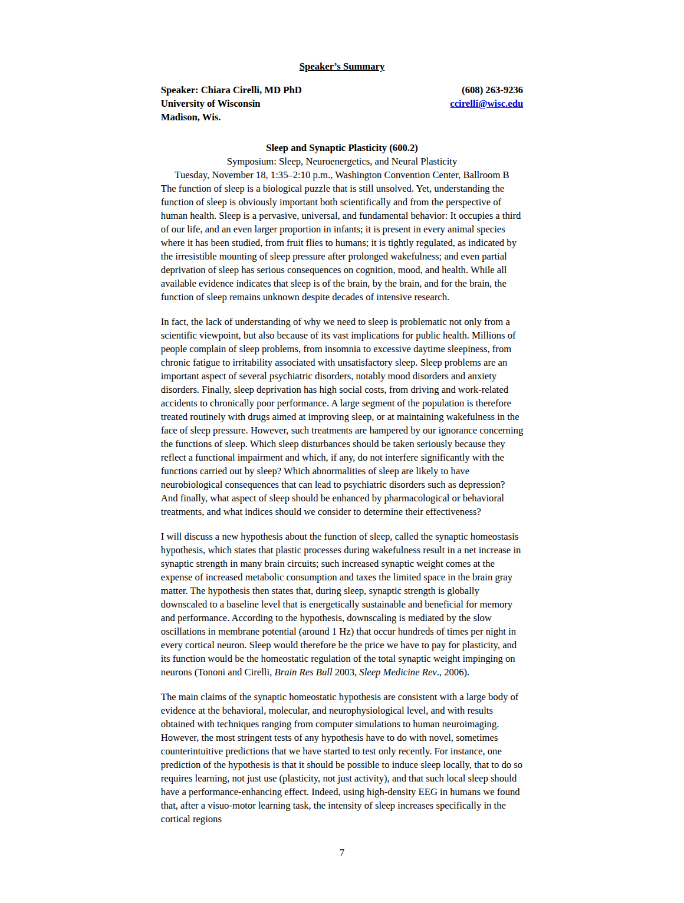Speaker’s Summary
| Speaker: Chiara Cirelli, MD PhD | (608) 263-9236 |
| University of Wisconsin | ccirelli@wisc.edu |
| Madison, Wis. | |
Sleep and Synaptic Plasticity (600.2)
Symposium: Sleep, Neuroenergetics, and Neural Plasticity
Tuesday, November 18, 1:35–2:10 p.m., Washington Convention Center, Ballroom B
The function of sleep is a biological puzzle that is still unsolved. Yet, understanding the function of sleep is obviously important both scientifically and from the perspective of human health. Sleep is a pervasive, universal, and fundamental behavior: It occupies a third of our life, and an even larger proportion in infants; it is present in every animal species where it has been studied, from fruit flies to humans; it is tightly regulated, as indicated by the irresistible mounting of sleep pressure after prolonged wakefulness; and even partial deprivation of sleep has serious consequences on cognition, mood, and health. While all available evidence indicates that sleep is of the brain, by the brain, and for the brain, the function of sleep remains unknown despite decades of intensive research.
In fact, the lack of understanding of why we need to sleep is problematic not only from a scientific viewpoint, but also because of its vast implications for public health. Millions of people complain of sleep problems, from insomnia to excessive daytime sleepiness, from chronic fatigue to irritability associated with unsatisfactory sleep. Sleep problems are an important aspect of several psychiatric disorders, notably mood disorders and anxiety disorders. Finally, sleep deprivation has high social costs, from driving and work-related accidents to chronically poor performance. A large segment of the population is therefore treated routinely with drugs aimed at improving sleep, or at maintaining wakefulness in the face of sleep pressure. However, such treatments are hampered by our ignorance concerning the functions of sleep. Which sleep disturbances should be taken seriously because they reflect a functional impairment and which, if any, do not interfere significantly with the functions carried out by sleep? Which abnormalities of sleep are likely to have neurobiological consequences that can lead to psychiatric disorders such as depression? And finally, what aspect of sleep should be enhanced by pharmacological or behavioral treatments, and what indices should we consider to determine their effectiveness?
I will discuss a new hypothesis about the function of sleep, called the synaptic homeostasis hypothesis, which states that plastic processes during wakefulness result in a net increase in synaptic strength in many brain circuits; such increased synaptic weight comes at the expense of increased metabolic consumption and taxes the limited space in the brain gray matter. The hypothesis then states that, during sleep, synaptic strength is globally downscaled to a baseline level that is energetically sustainable and beneficial for memory and performance. According to the hypothesis, downscaling is mediated by the slow oscillations in membrane potential (around 1 Hz) that occur hundreds of times per night in every cortical neuron. Sleep would therefore be the price we have to pay for plasticity, and its function would be the homeostatic regulation of the total synaptic weight impinging on neurons (Tononi and Cirelli, Brain Res Bull 2003, Sleep Medicine Rev., 2006).
The main claims of the synaptic homeostatic hypothesis are consistent with a large body of evidence at the behavioral, molecular, and neurophysiological level, and with results obtained with techniques ranging from computer simulations to human neuroimaging. However, the most stringent tests of any hypothesis have to do with novel, sometimes counterintuitive predictions that we have started to test only recently. For instance, one prediction of the hypothesis is that it should be possible to induce sleep locally, that to do so requires learning, not just use (plasticity, not just activity), and that such local sleep should have a performance-enhancing effect. Indeed, using high-density EEG in humans we found that, after a visuo-motor learning task, the intensity of sleep increases specifically in the cortical regions
7